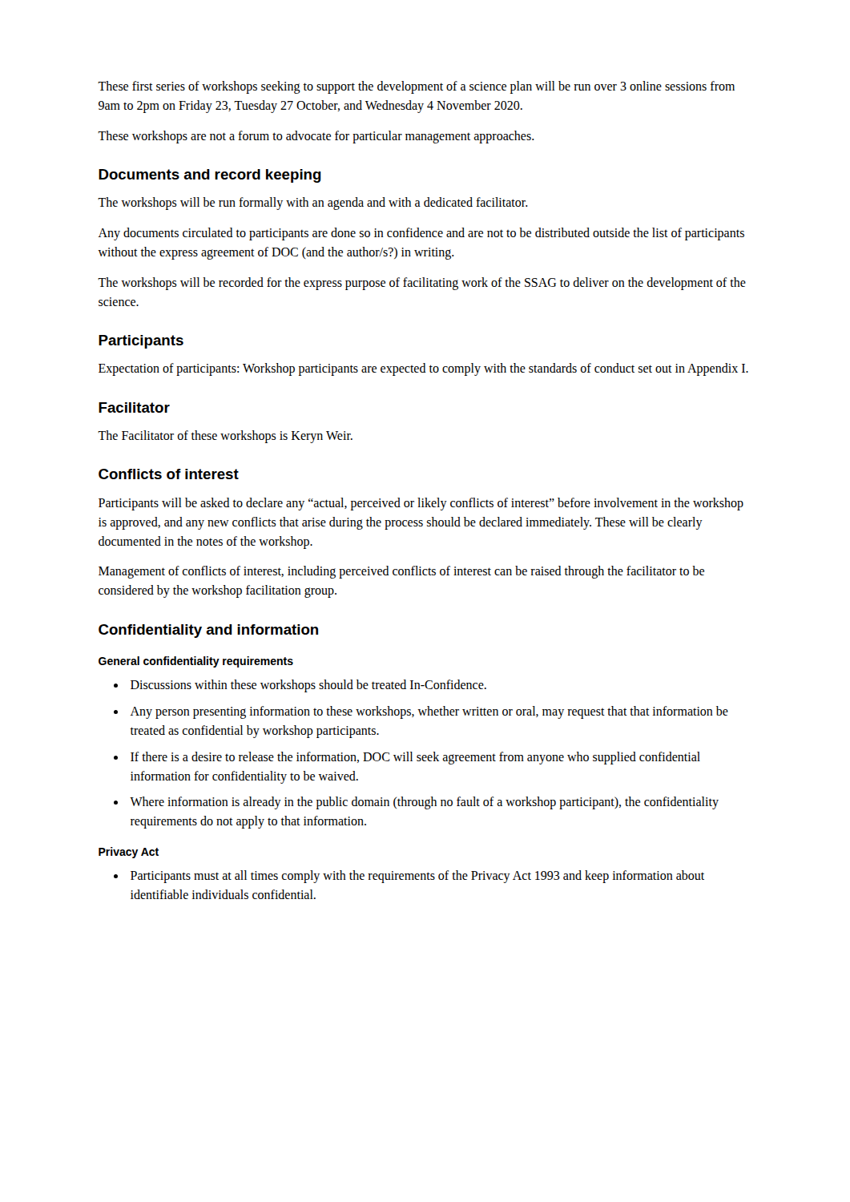These first series of workshops seeking to support the development of a science plan will be run over 3 online sessions from 9am to 2pm on Friday 23, Tuesday 27 October, and Wednesday 4 November 2020.
These workshops are not a forum to advocate for particular management approaches.
Documents and record keeping
The workshops will be run formally with an agenda and with a dedicated facilitator.
Any documents circulated to participants are done so in confidence and are not to be distributed outside the list of participants without the express agreement of DOC (and the author/s?) in writing.
The workshops will be recorded for the express purpose of facilitating work of the SSAG to deliver on the development of the science.
Participants
Expectation of participants: Workshop participants are expected to comply with the standards of conduct set out in Appendix I.
Facilitator
The Facilitator of these workshops is Keryn Weir.
Conflicts of interest
Participants will be asked to declare any “actual, perceived or likely conflicts of interest” before involvement in the workshop is approved, and any new conflicts that arise during the process should be declared immediately. These will be clearly documented in the notes of the workshop.
Management of conflicts of interest, including perceived conflicts of interest can be raised through the facilitator to be considered by the workshop facilitation group.
Confidentiality and information
General confidentiality requirements
Discussions within these workshops should be treated In-Confidence.
Any person presenting information to these workshops, whether written or oral, may request that that information be treated as confidential by workshop participants.
If there is a desire to release the information, DOC will seek agreement from anyone who supplied confidential information for confidentiality to be waived.
Where information is already in the public domain (through no fault of a workshop participant), the confidentiality requirements do not apply to that information.
Privacy Act
Participants must at all times comply with the requirements of the Privacy Act 1993 and keep information about identifiable individuals confidential.